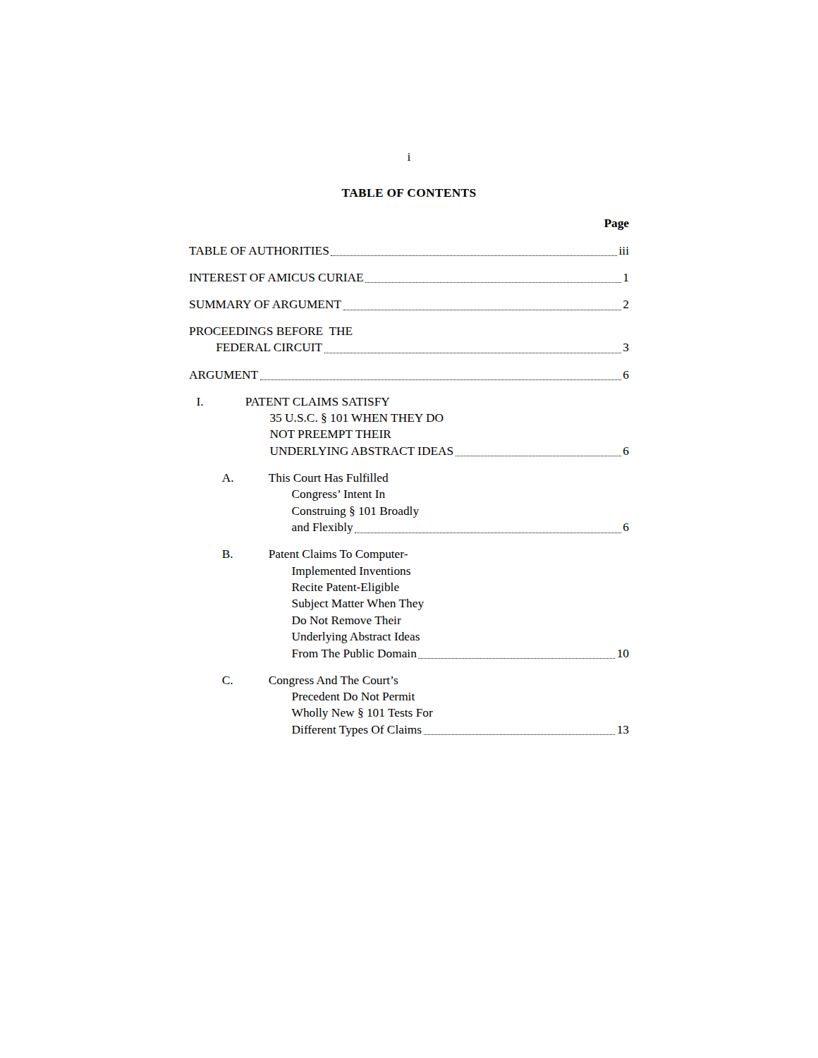i
TABLE OF CONTENTS
Page
TABLE OF AUTHORITIES iii
INTEREST OF AMICUS CURIAE 1
SUMMARY OF ARGUMENT 2
PROCEEDINGS BEFORE THE
FEDERAL CIRCUIT 3
ARGUMENT 6
I. PATENT CLAIMS SATISFY 35 U.S.C. § 101 WHEN THEY DO NOT PREEMPT THEIR
UNDERLYING ABSTRACT IDEAS 6
A. This Court Has Fulfilled Congress’ Intent In Construing § 101 Broadly
and Flexibly 6
B. Patent Claims To Computer- Implemented Inventions Recite Patent-Eligible Subject Matter When They Do Not Remove Their Underlying Abstract Ideas
From The Public Domain 10
C. Congress And The Court’s Precedent Do Not Permit Wholly New § 101 Tests For
Different Types Of Claims 13